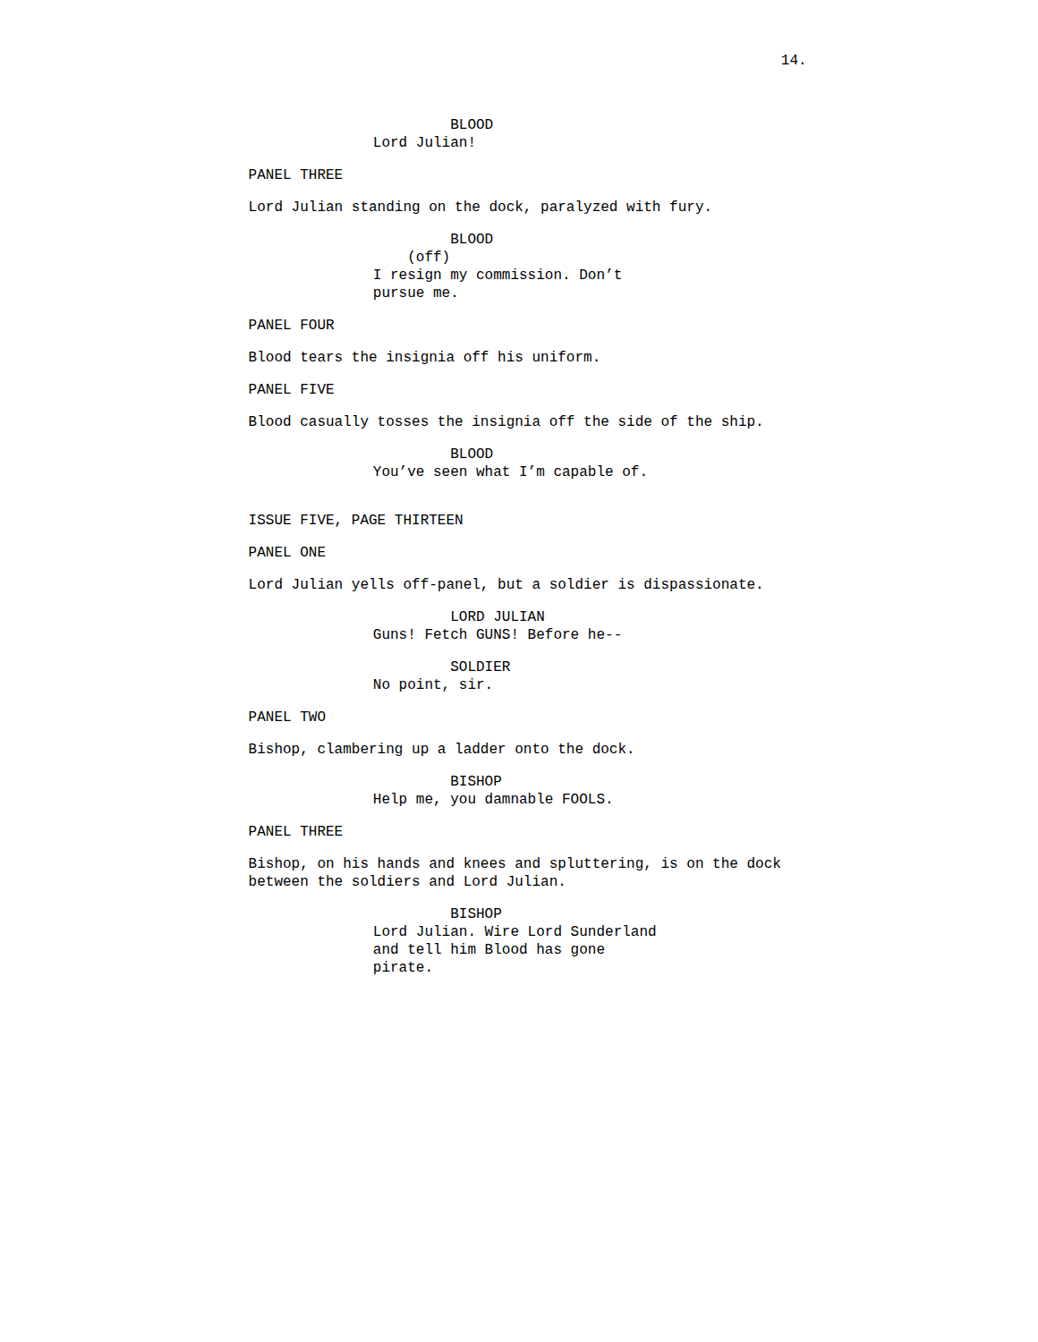14.
BLOOD
Lord Julian!
PANEL THREE
Lord Julian standing on the dock, paralyzed with fury.
BLOOD
(off)
I resign my commission. Don’t pursue me.
PANEL FOUR
Blood tears the insignia off his uniform.
PANEL FIVE
Blood casually tosses the insignia off the side of the ship.
BLOOD
You’ve seen what I’m capable of.
ISSUE FIVE, PAGE THIRTEEN
PANEL ONE
Lord Julian yells off-panel, but a soldier is dispassionate.
LORD JULIAN
Guns! Fetch GUNS! Before he--
SOLDIER
No point, sir.
PANEL TWO
Bishop, clambering up a ladder onto the dock.
BISHOP
Help me, you damnable FOOLS.
PANEL THREE
Bishop, on his hands and knees and spluttering, is on the dock between the soldiers and Lord Julian.
BISHOP
Lord Julian. Wire Lord Sunderland and tell him Blood has gone pirate.